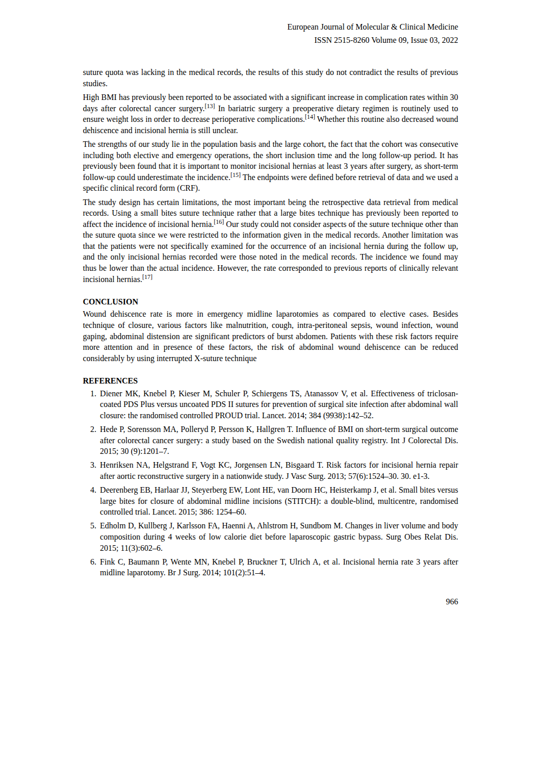European Journal of Molecular & Clinical Medicine ISSN 2515-8260 Volume 09, Issue 03, 2022
suture quota was lacking in the medical records, the results of this study do not contradict the results of previous studies.
High BMI has previously been reported to be associated with a significant increase in complication rates within 30 days after colorectal cancer surgery.[13] In bariatric surgery a preoperative dietary regimen is routinely used to ensure weight loss in order to decrease perioperative complications.[14] Whether this routine also decreased wound dehiscence and incisional hernia is still unclear.
The strengths of our study lie in the population basis and the large cohort, the fact that the cohort was consecutive including both elective and emergency operations, the short inclusion time and the long follow-up period. It has previously been found that it is important to monitor incisional hernias at least 3 years after surgery, as short-term follow-up could underestimate the incidence.[15] The endpoints were defined before retrieval of data and we used a specific clinical record form (CRF).
The study design has certain limitations, the most important being the retrospective data retrieval from medical records. Using a small bites suture technique rather that a large bites technique has previously been reported to affect the incidence of incisional hernia.[16] Our study could not consider aspects of the suture technique other than the suture quota since we were restricted to the information given in the medical records. Another limitation was that the patients were not specifically examined for the occurrence of an incisional hernia during the follow up, and the only incisional hernias recorded were those noted in the medical records. The incidence we found may thus be lower than the actual incidence. However, the rate corresponded to previous reports of clinically relevant incisional hernias.[17]
CONCLUSION
Wound dehiscence rate is more in emergency midline laparotomies as compared to elective cases. Besides technique of closure, various factors like malnutrition, cough, intra-peritoneal sepsis, wound infection, wound gaping, abdominal distension are significant predictors of burst abdomen. Patients with these risk factors require more attention and in presence of these factors, the risk of abdominal wound dehiscence can be reduced considerably by using interrupted X-suture technique
REFERENCES
Diener MK, Knebel P, Kieser M, Schuler P, Schiergens TS, Atanassov V, et al. Effectiveness of triclosan-coated PDS Plus versus uncoated PDS II sutures for prevention of surgical site infection after abdominal wall closure: the randomised controlled PROUD trial. Lancet. 2014; 384 (9938):142–52.
Hede P, Sorensson MA, Polleryd P, Persson K, Hallgren T. Influence of BMI on short-term surgical outcome after colorectal cancer surgery: a study based on the Swedish national quality registry. Int J Colorectal Dis. 2015; 30 (9):1201–7.
Henriksen NA, Helgstrand F, Vogt KC, Jorgensen LN, Bisgaard T. Risk factors for incisional hernia repair after aortic reconstructive surgery in a nationwide study. J Vasc Surg. 2013; 57(6):1524–30. 30. e1-3.
Deerenberg EB, Harlaar JJ, Steyerberg EW, Lont HE, van Doorn HC, Heisterkamp J, et al. Small bites versus large bites for closure of abdominal midline incisions (STITCH): a double-blind, multicentre, randomised controlled trial. Lancet. 2015; 386: 1254–60.
Edholm D, Kullberg J, Karlsson FA, Haenni A, Ahlstrom H, Sundbom M. Changes in liver volume and body composition during 4 weeks of low calorie diet before laparoscopic gastric bypass. Surg Obes Relat Dis. 2015; 11(3):602–6.
Fink C, Baumann P, Wente MN, Knebel P, Bruckner T, Ulrich A, et al. Incisional hernia rate 3 years after midline laparotomy. Br J Surg. 2014; 101(2):51–4.
966